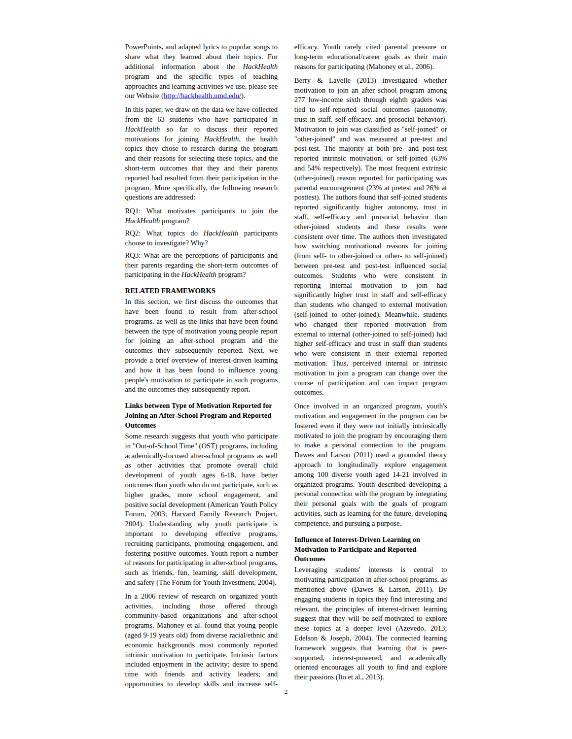PowerPoints, and adapted lyrics to popular songs to share what they learned about their topics. For additional information about the HackHealth program and the specific types of teaching approaches and learning activities we use, please see our Website (http://hackhealth.umd.edu/).
In this paper, we draw on the data we have collected from the 63 students who have participated in HackHealth so far to discuss their reported motivations for joining HackHealth, the health topics they chose to research during the program and their reasons for selecting these topics, and the short-term outcomes that they and their parents reported had resulted from their participation in the program. More specifically, the following research questions are addressed:
RQ1: What motivates participants to join the HackHealth program?
RQ2: What topics do HackHealth participants choose to investigate? Why?
RQ3: What are the perceptions of participants and their parents regarding the short-term outcomes of participating in the HackHealth program?
RELATED FRAMEWORKS
In this section, we first discuss the outcomes that have been found to result from after-school programs, as well as the links that have been found between the type of motivation young people report for joining an after-school program and the outcomes they subsequently reported. Next, we provide a brief overview of interest-driven learning and how it has been found to influence young people's motivation to participate in such programs and the outcomes they subsequently report.
Links between Type of Motivation Reported for Joining an After-School Program and Reported Outcomes
Some research suggests that youth who participate in "Out-of-School Time" (OST) programs, including academically-focused after-school programs as well as other activities that promote overall child development of youth ages 6-18, have better outcomes than youth who do not participate, such as higher grades, more school engagement, and positive social development (American Youth Policy Forum, 2003; Harvard Family Research Project, 2004). Understanding why youth participate is important to developing effective programs, recruiting participants, promoting engagement, and fostering positive outcomes. Youth report a number of reasons for participating in after-school programs, such as friends, fun, learning, skill development, and safety (The Forum for Youth Investment, 2004).
In a 2006 review of research on organized youth activities, including those offered through community-based organizations and after-school programs, Mahoney et al. found that young people (aged 9-19 years old) from diverse racial/ethnic and economic backgrounds most commonly reported intrinsic motivation to participate. Intrinsic factors included enjoyment in the activity; desire to spend time with friends and activity leaders; and opportunities to develop skills and increase self-efficacy. Youth rarely cited parental pressure or long-term educational/career goals as their main reasons for participating (Mahoney et al., 2006).
Berry & Lavelle (2013) investigated whether motivation to join an after school program among 277 low-income sixth through eighth graders was tied to self-reported social outcomes (autonomy, trust in staff, self-efficacy, and prosocial behavior). Motivation to join was classified as "self-joined" or "other-joined" and was measured at pre-test and post-test. The majority at both pre- and post-test reported intrinsic motivation, or self-joined (63% and 54% respectively). The most frequent extrinsic (other-joined) reason reported for participating was parental encouragement (23% at pretest and 26% at posttest). The authors found that self-joined students reported significantly higher autonomy, trust in staff, self-efficacy and prosocial behavior than other-joined students and these results were consistent over time. The authors then investigated how switching motivational reasons for joining (from self- to other-joined or other- to self-joined) between pre-test and post-test influenced social outcomes. Students who were consistent in reporting internal motivation to join had significantly higher trust in staff and self-efficacy than students who changed to external motivation (self-joined to other-joined). Meanwhile, students who changed their reported motivation from external to internal (other-joined to self-joined) had higher self-efficacy and trust in staff than students who were consistent in their external reported motivation. Thus, perceived internal or intrinsic motivation to join a program can change over the course of participation and can impact program outcomes.
Once involved in an organized program, youth's motivation and engagement in the program can be fostered even if they were not initially intrinsically motivated to join the program by encouraging them to make a personal connection to the program. Dawes and Larson (2011) used a grounded theory approach to longitudinally explore engagement among 100 diverse youth aged 14-21 involved in organized programs. Youth described developing a personal connection with the program by integrating their personal goals with the goals of program activities, such as learning for the future, developing competence, and pursuing a purpose.
Influence of Interest-Driven Learning on Motivation to Participate and Reported Outcomes
Leveraging students' interests is central to motivating participation in after-school programs, as mentioned above (Dawes & Larson, 2011). By engaging students in topics they find interesting and relevant, the principles of interest-driven learning suggest that they will be self-motivated to explore these topics at a deeper level (Azevedo, 2013; Edelson & Joseph, 2004). The connected learning framework suggests that learning that is peer-supported, interest-powered, and academically oriented encourages all youth to find and explore their passions (Ito et al., 2013).
2